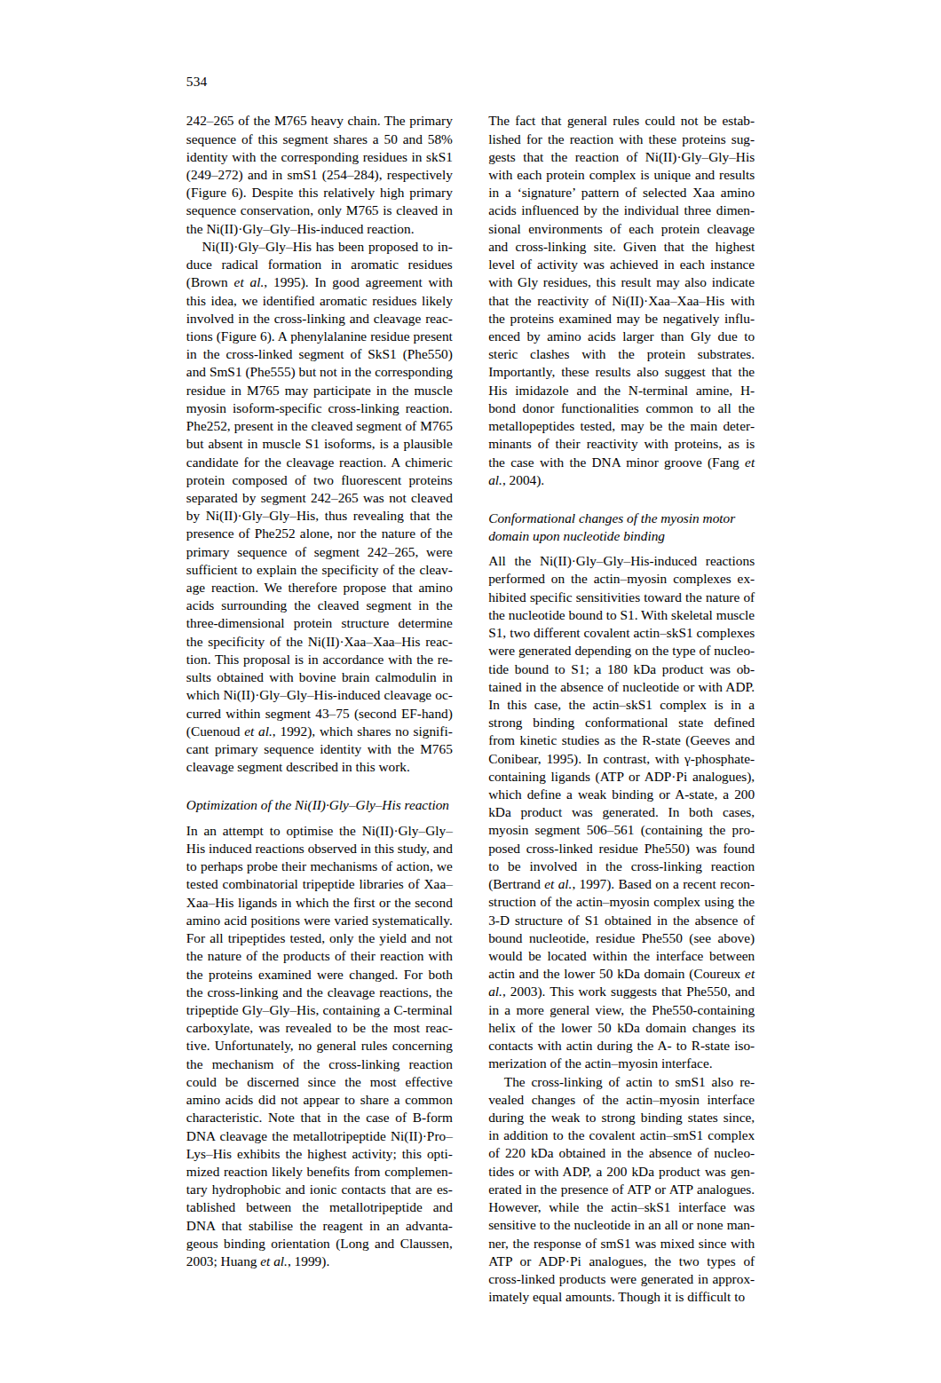534
242–265 of the M765 heavy chain. The primary sequence of this segment shares a 50 and 58% identity with the corresponding residues in skS1 (249–272) and in smS1 (254–284), respectively (Figure 6). Despite this relatively high primary sequence conservation, only M765 is cleaved in the Ni(II)·Gly–Gly–His-induced reaction.
Ni(II)·Gly–Gly–His has been proposed to induce radical formation in aromatic residues (Brown et al., 1995). In good agreement with this idea, we identified aromatic residues likely involved in the cross-linking and cleavage reactions (Figure 6). A phenylalanine residue present in the cross-linked segment of SkS1 (Phe550) and SmS1 (Phe555) but not in the corresponding residue in M765 may participate in the muscle myosin isoform-specific cross-linking reaction. Phe252, present in the cleaved segment of M765 but absent in muscle S1 isoforms, is a plausible candidate for the cleavage reaction. A chimeric protein composed of two fluorescent proteins separated by segment 242–265 was not cleaved by Ni(II)·Gly–Gly–His, thus revealing that the presence of Phe252 alone, nor the nature of the primary sequence of segment 242–265, were sufficient to explain the specificity of the cleavage reaction. We therefore propose that amino acids surrounding the cleaved segment in the three-dimensional protein structure determine the specificity of the Ni(II)·Xaa–Xaa–His reaction. This proposal is in accordance with the results obtained with bovine brain calmodulin in which Ni(II)·Gly–Gly–His-induced cleavage occurred within segment 43–75 (second EF-hand) (Cuenoud et al., 1992), which shares no significant primary sequence identity with the M765 cleavage segment described in this work.
Optimization of the Ni(II)·Gly–Gly–His reaction
In an attempt to optimise the Ni(II)·Gly–Gly–His induced reactions observed in this study, and to perhaps probe their mechanisms of action, we tested combinatorial tripeptide libraries of Xaa–Xaa–His ligands in which the first or the second amino acid positions were varied systematically. For all tripeptides tested, only the yield and not the nature of the products of their reaction with the proteins examined were changed. For both the cross-linking and the cleavage reactions, the tripeptide Gly–Gly–His, containing a C-terminal carboxylate, was revealed to be the most reactive. Unfortunately, no general rules concerning the mechanism of the cross-linking reaction could be discerned since the most effective amino acids did not appear to share a common characteristic. Note that in the case of B-form DNA cleavage the metallotripeptide Ni(II)·Pro–Lys–His exhibits the highest activity; this optimized reaction likely benefits from complementary hydrophobic and ionic contacts that are established between the metallotripeptide and DNA that stabilise the reagent in an advantageous binding orientation (Long and Claussen, 2003; Huang et al., 1999).
The fact that general rules could not be established for the reaction with these proteins suggests that the reaction of Ni(II)·Gly–Gly–His with each protein complex is unique and results in a ‘signature’ pattern of selected Xaa amino acids influenced by the individual three dimensional environments of each protein cleavage and cross-linking site. Given that the highest level of activity was achieved in each instance with Gly residues, this result may also indicate that the reactivity of Ni(II)·Xaa–Xaa–His with the proteins examined may be negatively influenced by amino acids larger than Gly due to steric clashes with the protein substrates. Importantly, these results also suggest that the His imidazole and the N-terminal amine, H-bond donor functionalities common to all the metallopeptides tested, may be the main determinants of their reactivity with proteins, as is the case with the DNA minor groove (Fang et al., 2004).
Conformational changes of the myosin motor domain upon nucleotide binding
All the Ni(II)·Gly–Gly–His-induced reactions performed on the actin–myosin complexes exhibited specific sensitivities toward the nature of the nucleotide bound to S1. With skeletal muscle S1, two different covalent actin–skS1 complexes were generated depending on the type of nucleotide bound to S1; a 180 kDa product was obtained in the absence of nucleotide or with ADP. In this case, the actin–skS1 complex is in a strong binding conformational state defined from kinetic studies as the R-state (Geeves and Conibear, 1995). In contrast, with γ-phosphate-containing ligands (ATP or ADP·Pi analogues), which define a weak binding or A-state, a 200 kDa product was generated. In both cases, myosin segment 506–561 (containing the proposed cross-linked residue Phe550) was found to be involved in the cross-linking reaction (Bertrand et al., 1997). Based on a recent reconstruction of the actin–myosin complex using the 3-D structure of S1 obtained in the absence of bound nucleotide, residue Phe550 (see above) would be located within the interface between actin and the lower 50 kDa domain (Coureux et al., 2003). This work suggests that Phe550, and in a more general view, the Phe550-containing helix of the lower 50 kDa domain changes its contacts with actin during the A- to R-state isomerization of the actin–myosin interface.
The cross-linking of actin to smS1 also revealed changes of the actin–myosin interface during the weak to strong binding states since, in addition to the covalent actin–smS1 complex of 220 kDa obtained in the absence of nucleotides or with ADP, a 200 kDa product was generated in the presence of ATP or ATP analogues. However, while the actin–skS1 interface was sensitive to the nucleotide in an all or none manner, the response of smS1 was mixed since with ATP or ADP·Pi analogues, the two types of cross-linked products were generated in approximately equal amounts. Though it is difficult to